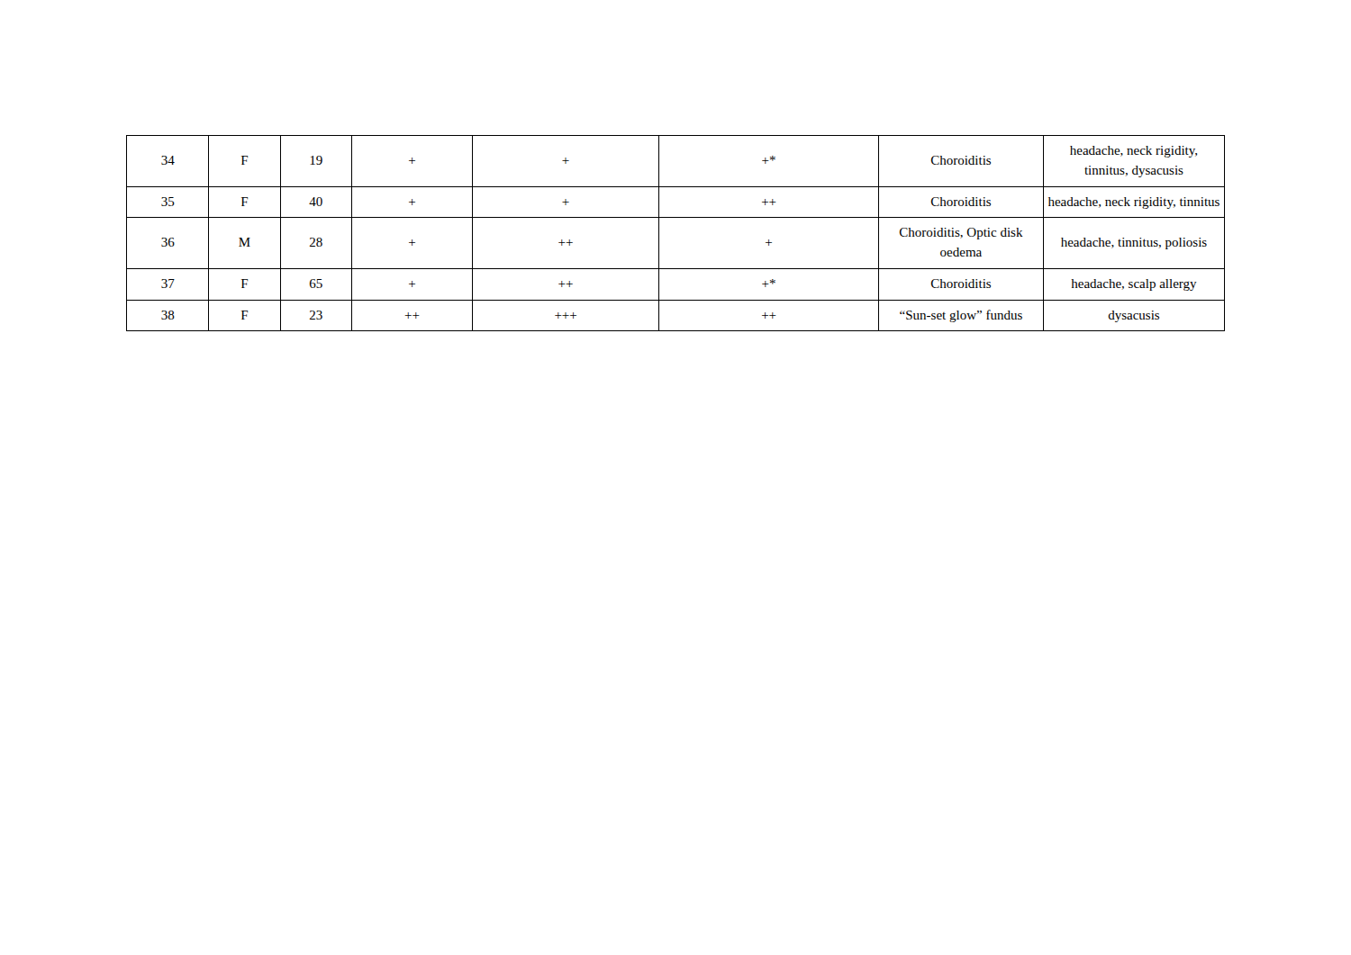| 34 | F | 19 | + | + | +* | Choroiditis | headache, neck rigidity, tinnitus, dysacusis |
| 35 | F | 40 | + | + | ++ | Choroiditis | headache, neck rigidity, tinnitus |
| 36 | M | 28 | + | ++ | + | Choroiditis, Optic disk oedema | headache, tinnitus, poliosis |
| 37 | F | 65 | + | ++ | +* | Choroiditis | headache, scalp allergy |
| 38 | F | 23 | ++ | +++ | ++ | “Sun-set glow” fundus | dysacusis |